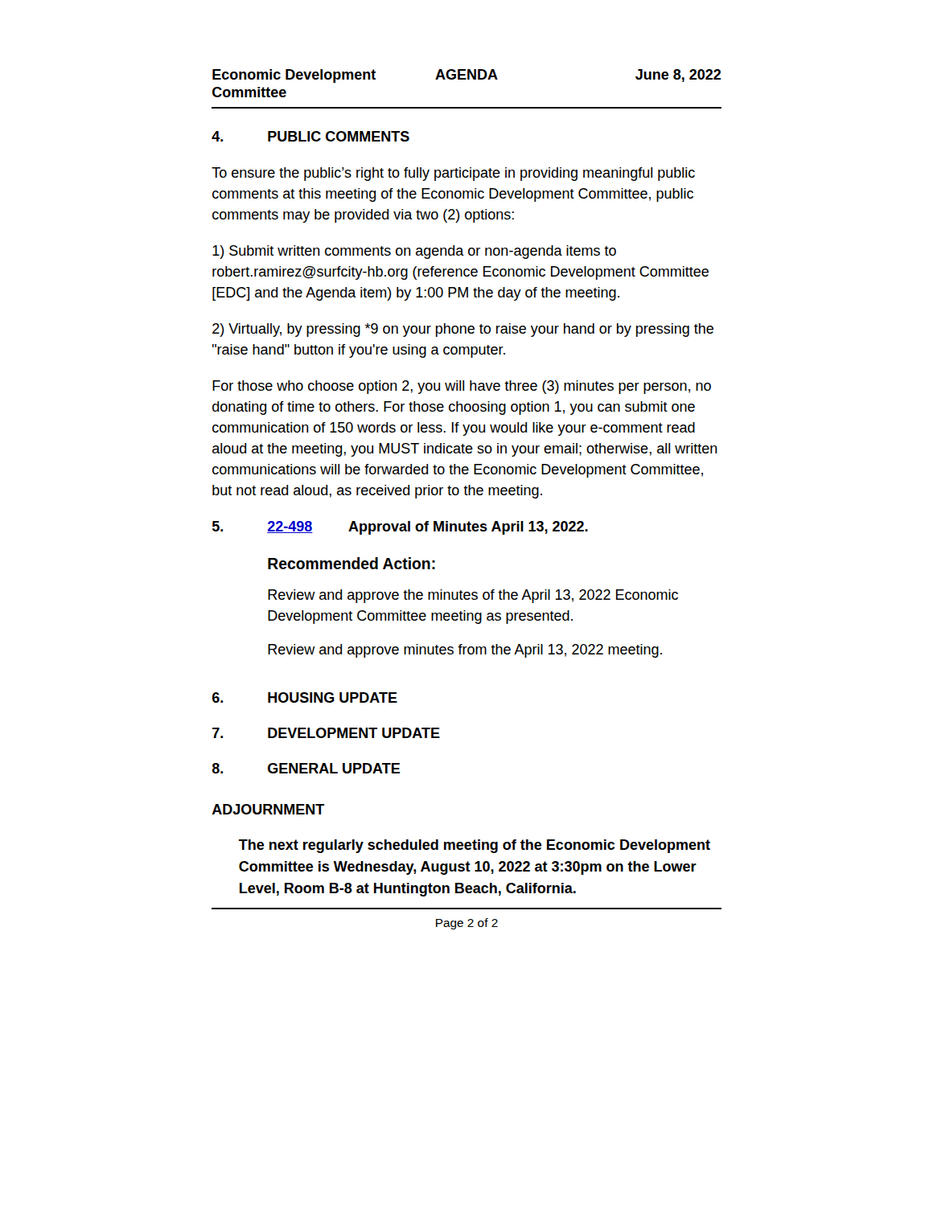Economic Development
Committee
AGENDA
June 8, 2022
4.
PUBLIC COMMENTS
To ensure the public’s right to fully participate in providing meaningful public comments at this meeting of the Economic Development Committee, public comments may be provided via two (2) options:
1) Submit written comments on agenda or non-agenda items to robert.ramirez@surfcity-hb.org (reference Economic Development Committee [EDC] and the Agenda item) by 1:00 PM the day of the meeting.
2) Virtually, by pressing *9 on your phone to raise your hand or by pressing the "raise hand" button if you're using a computer.
For those who choose option 2, you will have three (3) minutes per person, no donating of time to others. For those choosing option 1, you can submit one communication of 150 words or less. If you would like your e-comment read aloud at the meeting, you MUST indicate so in your email; otherwise, all written communications will be forwarded to the Economic Development Committee, but not read aloud, as received prior to the meeting.
5.
22-498
Approval of Minutes April 13, 2022.
Recommended Action:
Review and approve the minutes of the April 13, 2022 Economic Development Committee meeting as presented.
Review and approve minutes from the April 13, 2022 meeting.
6.
HOUSING UPDATE
7.
DEVELOPMENT UPDATE
8.
GENERAL UPDATE
ADJOURNMENT
The next regularly scheduled meeting of the Economic Development Committee is Wednesday, August 10, 2022 at 3:30pm on the Lower Level, Room B-8 at Huntington Beach, California.
Page 2 of 2